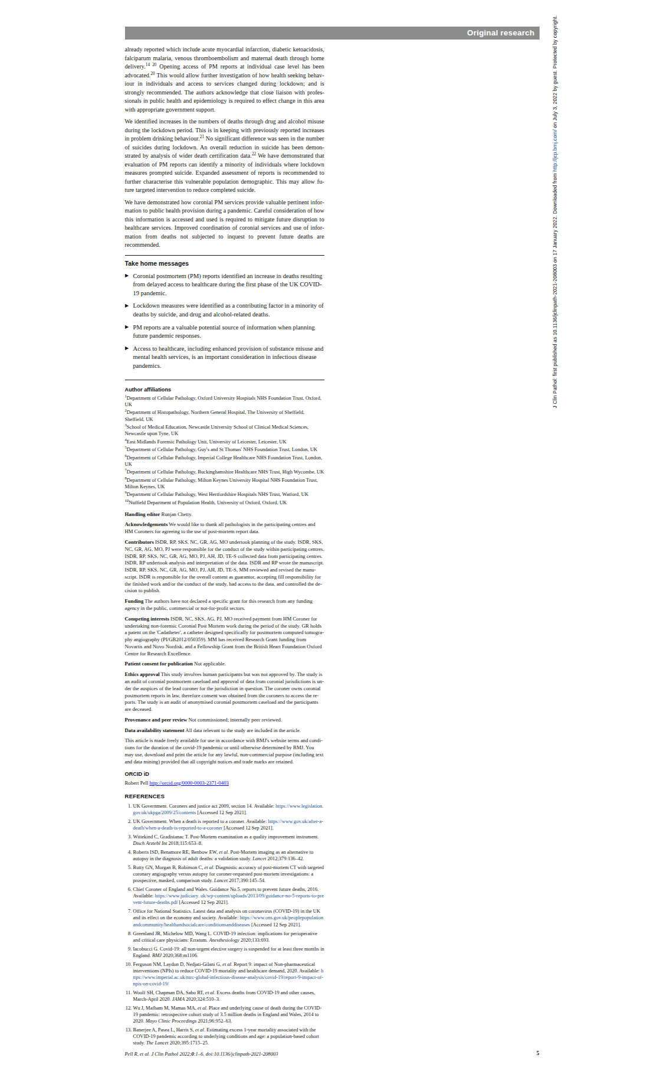J Clin Pathol: first published as 10.1136/jclinpath-2021-208003 on 17 January 2022. Downloaded from http://jcp.bmj.com/ on July 3, 2022 by guest. Protected by copyright.
Original research
already reported which include acute myocardial infarction, diabetic ketoacidosis, falciparum malaria, venous thromboembolism and maternal death through home delivery.14 20 Opening access of PM reports at individual case level has been advocated.20 This would allow further investigation of how health seeking behaviour in individuals and access to services changed during lockdown; and is strongly recommended. The authors acknowledge that close liaison with professionals in public health and epidemiology is required to effect change in this area with appropriate government support.
We identified increases in the numbers of deaths through drug and alcohol misuse during the lockdown period. This is in keeping with previously reported increases in problem drinking behaviour.21 No significant difference was seen in the number of suicides during lockdown. An overall reduction in suicide has been demonstrated by analysis of wider death certification data.22 We have demonstrated that evaluation of PM reports can identify a minority of individuals where lockdown measures prompted suicide. Expanded assessment of reports is recommended to further characterise this vulnerable population demographic. This may allow future targeted intervention to reduce completed suicide.
We have demonstrated how coronial PM services provide valuable pertinent information to public health provision during a pandemic. Careful consideration of how this information is accessed and used is required to mitigate future disruption to healthcare services. Improved coordination of coronial services and use of information from deaths not subjected to inquest to prevent future deaths are recommended.
Take home messages
Coronial postmortem (PM) reports identified an increase in deaths resulting from delayed access to healthcare during the first phase of the UK COVID-19 pandemic.
Lockdown measures were identified as a contributing factor in a minority of deaths by suicide, and drug and alcohol-related deaths.
PM reports are a valuable potential source of information when planning future pandemic responses.
Access to healthcare, including enhanced provision of substance misuse and mental health services, is an important consideration in infectious disease pandemics.
Author affiliations
1Department of Cellular Pathology, Oxford University Hospitals NHS Foundation Trust, Oxford, UK
2Department of Histopathology, Northern General Hospital, The University of Sheffield, Sheffield, UK
3School of Medical Education, Newcastle University School of Clinical Medical Sciences, Newcastle upon Tyne, UK
4East Midlands Forensic Pathology Unit, University of Leicester, Leicester, UK
5Department of Cellular Pathology, Guy's and St Thomas' NHS Foundation Trust, London, UK
6Department of Cellular Pathology, Imperial College Healthcare NHS Foundation Trust, London, UK
7Department of Cellular Pathology, Buckinghamshire Healthcare NHS Trust, High Wycombe, UK
8Department of Cellular Pathology, Milton Keynes University Hospital NHS Foundation Trust, Milton Keynes, UK
9Department of Cellular Pathology, West Hertfordshire Hospitals NHS Trust, Watford, UK
10Nuffield Department of Population Health, University of Oxford, Oxford, UK
Handling editor Runjan Chetty.
Acknowledgements We would like to thank all pathologists in the participating centres and HM Coroners for agreeing to the use of post-mortem report data.
Contributors ISDR, RP, SKS, NC, GR, AG, MO undertook planning of the study. ISDR, SKS, NC, GR, AG, MO, PJ were responsible for the conduct of the study within participating centres. ISDR, RP, SKS, NC, GR, AG, MO, PJ, AH, JD, TE-S collected data from participating centres. ISDR, RP undertook analysis and interpretation of the data. ISDR and RP wrote the manuscript. ISDR, RP, SKS, NC, GR, AG, MO, PJ, AH, JD, TE-S, MM reviewed and revised the manuscript. ISDR is responsible for the overall content as guarantor, accepting fill responsibility for the finished work and/or the conduct of the study, had access to the data, and controlled the decision to publish.
Funding The authors have not declared a specific grant for this research from any funding agency in the public, commercial or not-for-profit sectors.
Competing interests ISDR, NC, SKS, AG, PJ, MO received payment from HM Coroner for undertaking non-forensic Coronial Post Mortem work during the period of the study. GR holds a patent on the 'Cadatheter', a catheter designed specifically for postmortem computed tomography angiography (PI/GB2012/050359). MM has received Research Grant funding from Novartis and Novo Nordisk, and a Fellowship Grant from the British Heart Foundation Oxford Centre for Research Excellence.
Patient consent for publication Not applicable.
Ethics approval This study involves human participants but was not approved by. The study is an audit of coronial postmortem caseload and approval of data from coronial jurisdictions is under the auspices of the lead coroner for the jurisdiction in question. The coroner owns coronial postmortem reports in law, therefore consent was obtained from the coroners to access the reports. The study is an audit of anonymised coronial postmortem caseload and the participants are deceased.
Provenance and peer review Not commissioned; internally peer reviewed.
Data availability statement All data relevant to the study are included in the article.
This article is made freely available for use in accordance with BMJ's website terms and conditions for the duration of the covid-19 pandemic or until otherwise determined by BMJ. You may use, download and print the article for any lawful, non-commercial purpose (including text and data mining) provided that all copyright notices and trade marks are retained.
ORCID iD
Robert Pell http://orcid.org/0000-0003-2371-0403
REFERENCES
UK Government. Coroners and justice act 2009, section 14. Available: https://www.legislation.gov.uk/ukpga/2009/25/contents [Accessed 12 Sep 2021].
UK Government. When a death is reported to a coroner. Available: https://www.gov.uk/after-a-death/when-a-death-is-reported-to-a-coroner [Accessed 12 Sep 2021].
Wittekind C, Gradistanac T. Post-Mortem examination as a quality improvement instrument. Dtsch Arztebl Int 2018;115:653–8.
Roberts ISD, Benamore RE, Benbow EW, et al. Post-Mortem imaging as an alternative to autopsy in the diagnosis of adult deaths: a validation study. Lancet 2012;379:136–42.
Rutty GN, Morgan B, Robinson C, et al. Diagnostic accuracy of post-mortem CT with targeted coronary angiography versus autopsy for coroner-requested post-mortem investigations: a prospective, masked, comparison study. Lancet 2017;390:145–54.
Chief Coroner of England and Wales. Guidance No.5. reports to prevent future deaths, 2016. Available: https://www.judiciary. uk/wp-content/uploads/2013/09/guidance-no-5-reports-to-prevent-future-deaths.pdf [Accessed 12 Sep 2021].
Office for National Statistics. Latest data and analysis on coronavirus (COVID-19) in the UK and its effect on the economy and society. Available: https://www.ons.gov.uk/peoplepopulationandcommunity/healthandsocialcare/conditionsanddiseases [Accessed 12 Sep 2021].
Greenland JR, Michelow MD, Wang L. COVID-19 infection: implications for perioperative and critical care physicians: Erratum. Anesthesiology 2020;133:693.
Iacobucci G. Covid-19: all non-urgent elective surgery is suspended for at least three months in England. BMJ 2020;368:m1106.
Ferguson NM, Laydon D, Nedjati-Gilani G, et al. Report 9: impact of Non-pharmaceutical interventions (NPIs) to reduce COVID-19 mortality and healthcare demand, 2020. Available: https://www.imperial.ac.uk/mrc-global-infectious-disease-analysis/covid-19/report-9-impact-of-npis-on-covid-19/
Woolf SH, Chapman DA, Sabo RT, et al. Excess deaths from COVID-19 and other causes, March-April 2020. JAMA 2020;324:510–3.
Wu J, Mafham M, Mamas MA, et al. Place and underlying cause of death during the COVID-19 pandemic: retrospective cohort study of 3.5 million deaths in England and Wales, 2014 to 2020. Mayo Clinic Proceedings 2021;96:952–63.
Banerjee A, Pasea L, Harris S, et al. Estimating excess 1-year mortality associated with the COVID-19 pandemic according to underlying conditions and age: a population-based cohort study. The Lancet 2020;395:1715–25.
Pell R, et al. J Clin Pathol 2022;0:1–6. doi:10.1136/jclinpath-2021-208003
5